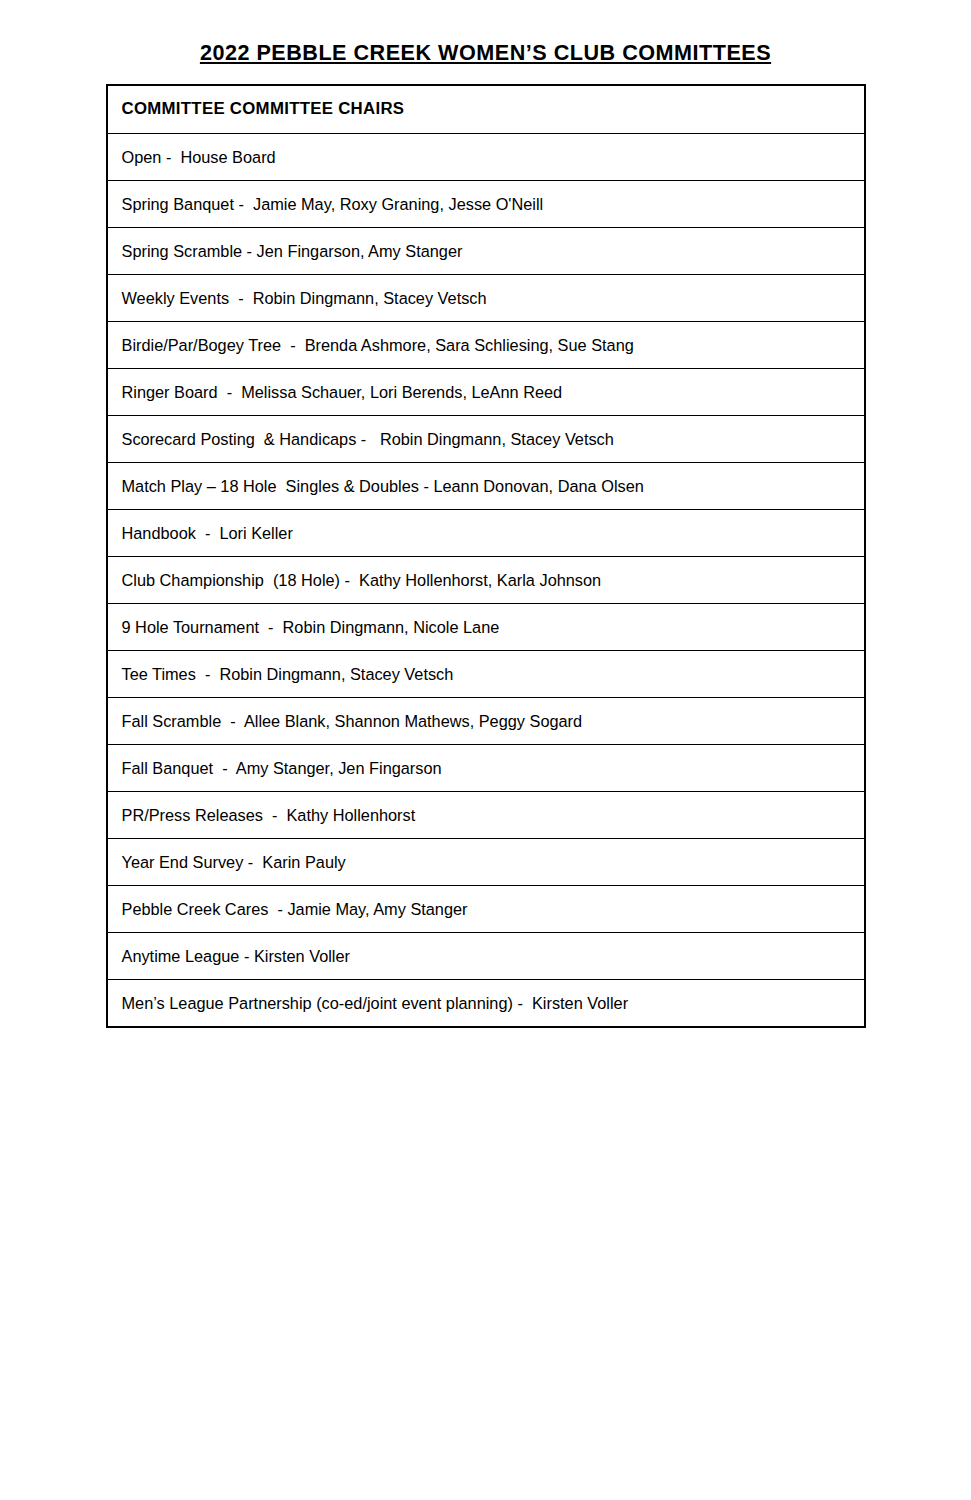2022 PEBBLE CREEK WOMEN’S CLUB COMMITTEES
| COMMITTEE COMMITTEE CHAIRS |
| --- |
| Open - House Board |
| Spring Banquet - Jamie May, Roxy Graning, Jesse O'Neill |
| Spring Scramble - Jen Fingarson, Amy Stanger |
| Weekly Events - Robin Dingmann, Stacey Vetsch |
| Birdie/Par/Bogey Tree - Brenda Ashmore, Sara Schliesing, Sue Stang |
| Ringer Board - Melissa Schauer, Lori Berends, LeAnn Reed |
| Scorecard Posting & Handicaps - Robin Dingmann, Stacey Vetsch |
| Match Play – 18 Hole Singles & Doubles - Leann Donovan, Dana Olsen |
| Handbook - Lori Keller |
| Club Championship (18 Hole) - Kathy Hollenhorst, Karla Johnson |
| 9 Hole Tournament - Robin Dingmann, Nicole Lane |
| Tee Times - Robin Dingmann, Stacey Vetsch |
| Fall Scramble - Allee Blank, Shannon Mathews, Peggy Sogard |
| Fall Banquet - Amy Stanger, Jen Fingarson |
| PR/Press Releases - Kathy Hollenhorst |
| Year End Survey - Karin Pauly |
| Pebble Creek Cares - Jamie May, Amy Stanger |
| Anytime League - Kirsten Voller |
| Men’s League Partnership (co-ed/joint event planning) - Kirsten Voller |